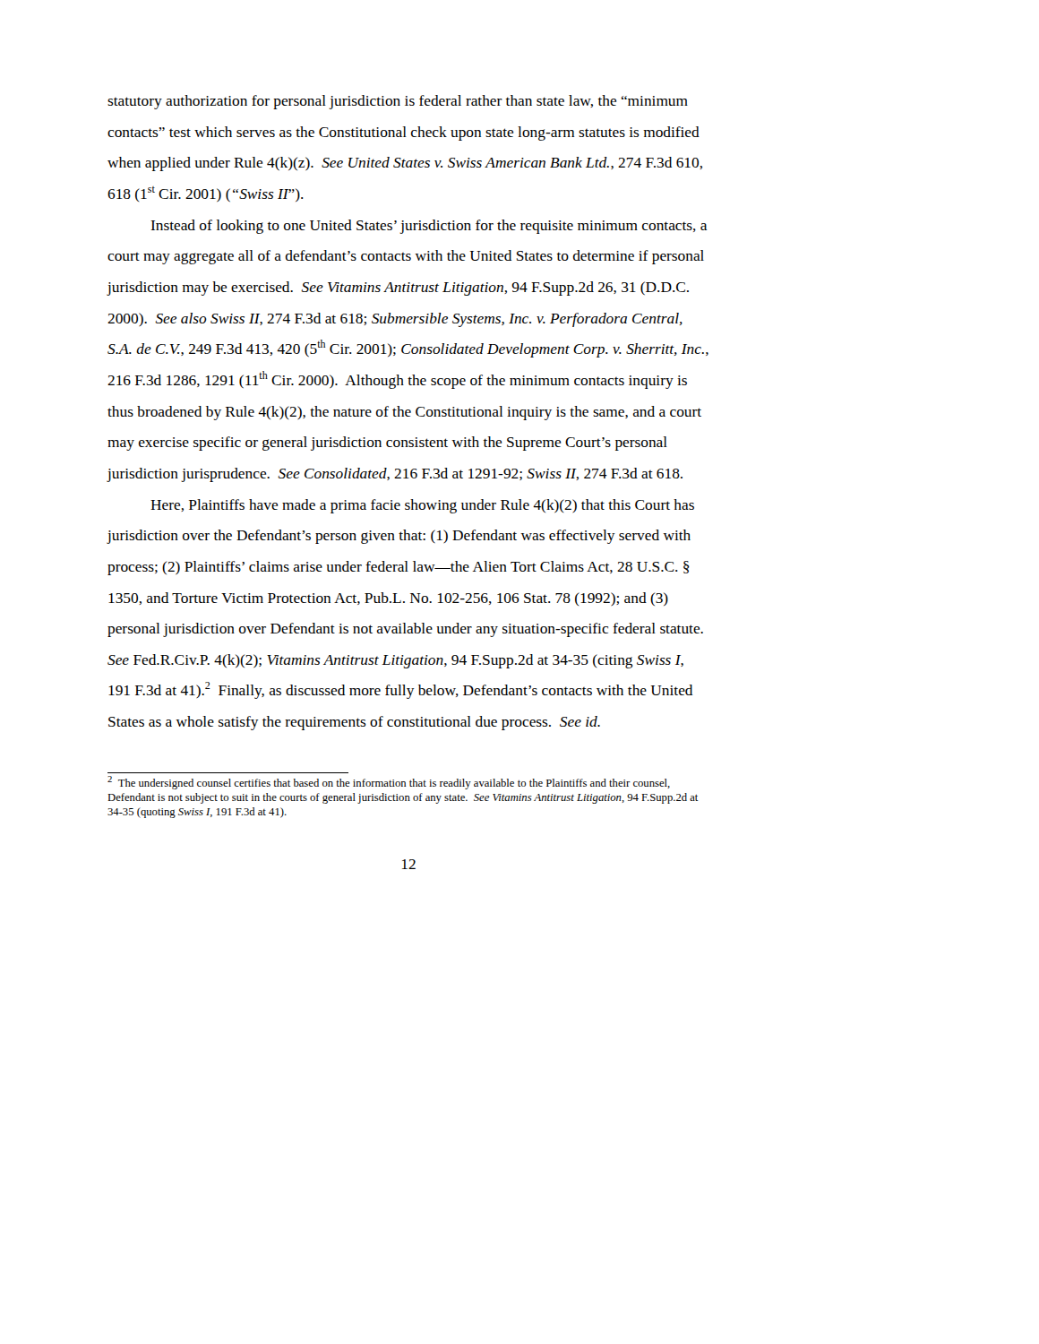statutory authorization for personal jurisdiction is federal rather than state law, the “minimum contacts” test which serves as the Constitutional check upon state long-arm statutes is modified when applied under Rule 4(k)(z). See United States v. Swiss American Bank Ltd., 274 F.3d 610, 618 (1st Cir. 2001) (“Swiss II”).
Instead of looking to one United States’ jurisdiction for the requisite minimum contacts, a court may aggregate all of a defendant’s contacts with the United States to determine if personal jurisdiction may be exercised. See Vitamins Antitrust Litigation, 94 F.Supp.2d 26, 31 (D.D.C. 2000). See also Swiss II, 274 F.3d at 618; Submersible Systems, Inc. v. Perforadora Central, S.A. de C.V., 249 F.3d 413, 420 (5th Cir. 2001); Consolidated Development Corp. v. Sherritt, Inc., 216 F.3d 1286, 1291 (11th Cir. 2000). Although the scope of the minimum contacts inquiry is thus broadened by Rule 4(k)(2), the nature of the Constitutional inquiry is the same, and a court may exercise specific or general jurisdiction consistent with the Supreme Court’s personal jurisdiction jurisprudence. See Consolidated, 216 F.3d at 1291-92; Swiss II, 274 F.3d at 618.
Here, Plaintiffs have made a prima facie showing under Rule 4(k)(2) that this Court has jurisdiction over the Defendant’s person given that: (1) Defendant was effectively served with process; (2) Plaintiffs’ claims arise under federal law—the Alien Tort Claims Act, 28 U.S.C. § 1350, and Torture Victim Protection Act, Pub.L. No. 102-256, 106 Stat. 78 (1992); and (3) personal jurisdiction over Defendant is not available under any situation-specific federal statute. See Fed.R.Civ.P. 4(k)(2); Vitamins Antitrust Litigation, 94 F.Supp.2d at 34-35 (citing Swiss I, 191 F.3d at 41).2 Finally, as discussed more fully below, Defendant’s contacts with the United States as a whole satisfy the requirements of constitutional due process. See id.
2 The undersigned counsel certifies that based on the information that is readily available to the Plaintiffs and their counsel, Defendant is not subject to suit in the courts of general jurisdiction of any state. See Vitamins Antitrust Litigation, 94 F.Supp.2d at 34-35 (quoting Swiss I, 191 F.3d at 41).
12